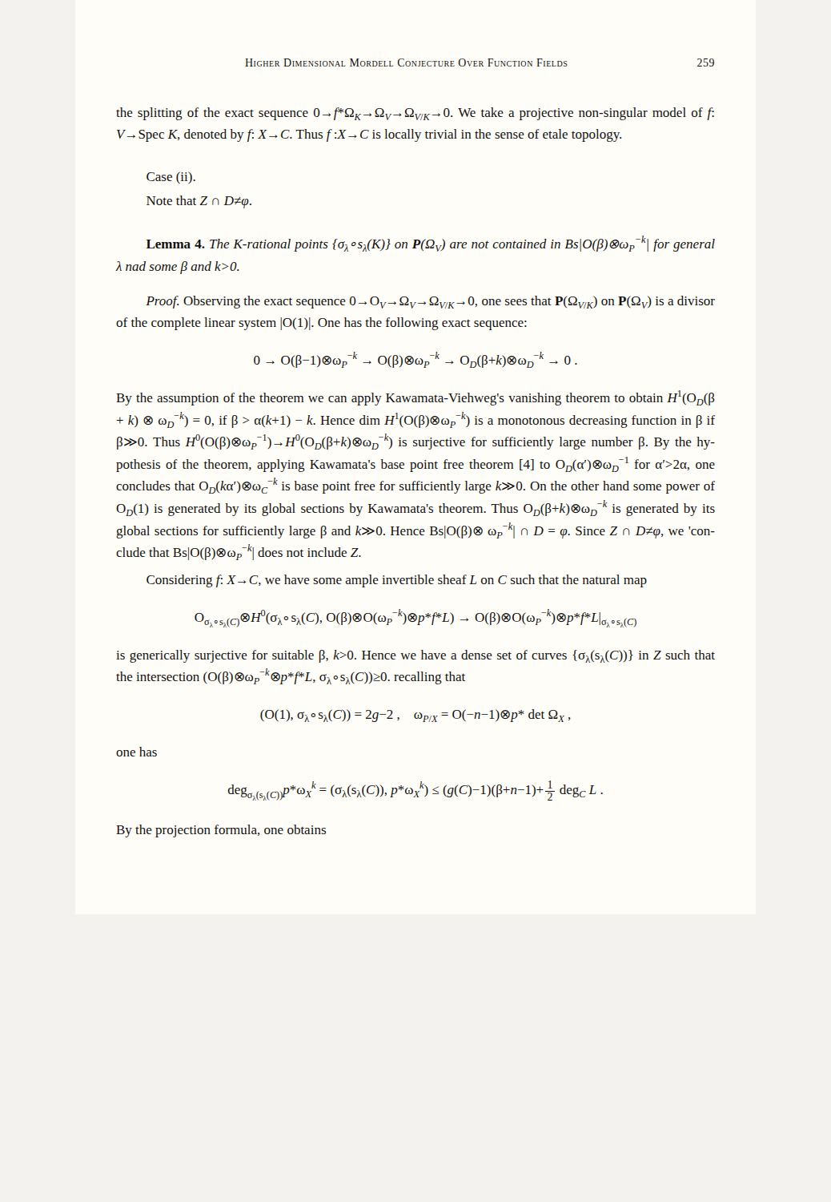Higher Dimensional Mordell Conjecture Over Function Fields 259
the splitting of the exact sequence 0→f*ΩK→ΩV→ΩV/K→0. We take a projective non-singular model of f: V→Spec K, denoted by f: X→C. Thus f :X→C is locally trivial in the sense of etale topology.
Case (ii).
Note that Z ∩ D≠φ.
Lemma 4. The K-rational points {σλ∘sλ(K)} on P(ΩV) are not contained in Bs|O(β)⊗ωP−k| for general λ nad some β and k>0.
Proof. Observing the exact sequence 0→OV→ΩV→ΩV/K→0, one sees that P(ΩV/K) on P(ΩV) is a divisor of the complete linear system |O(1)|. One has the following exact sequence:
0 → O(β−1)⊗ωP−k → O(β)⊗ωP−k → OD(β+k)⊗ωD−k → 0 .
By the assumption of the theorem we can apply Kawamata-Viehweg's vanishing theorem to obtain H1(OD(β + k) ⊗ ωD−k) = 0, if β > α(k+1) − k. Hence dim H1(O(β)⊗ωP−k) is a monotonous decreasing function in β if β≫0. Thus H0(O(β)⊗ωP−1)→H0(OD(β+k)⊗ωD−k) is surjective for sufficiently large number β. By the hypothesis of the theorem, applying Kawamata's base point free theorem [4] to OD(α′)⊗ωD−1 for α′>2α, one concludes that OD(kα′)⊗ωC−k is base point free for sufficiently large k≫0. On the other hand some power of OD(1) is generated by its global sections by Kawamata's theorem. Thus OD(β+k)⊗ωD−k is generated by its global sections for sufficiently large β and k≫0. Hence Bs|O(β)⊗ ωP−k| ∩ D = φ. Since Z ∩ D≠φ, we 'conclude that Bs|O(β)⊗ωP−k| does not include Z.
Considering f: X→C, we have some ample invertible sheaf L on C such that the natural map
Oσλ∘sλ(C)⊗H0(σλ∘sλ(C), O(β)⊗O(ωP−k)⊗p*f*L) → O(β)⊗O(ωP−k)⊗p*f*L|σλ∘sλ(C)
is generically surjective for suitable β, k>0. Hence we have a dense set of curves {σλ(sλ(C))} in Z such that the intersection (O(β)⊗ωP−k⊗p*f*L, σλ∘sλ(C))≥0. recalling that
(O(1), σλ∘sλ(C)) = 2g−2 , ωP/X = O(−n−1)⊗p* det ΩX ,
one has
degσλ(sλ(C))p*ωXk = (σλ(sλ(C)), p*ωXk) ≤ (g(C)−1)(β+n−1)+12 degC L .
By the projection formula, one obtains